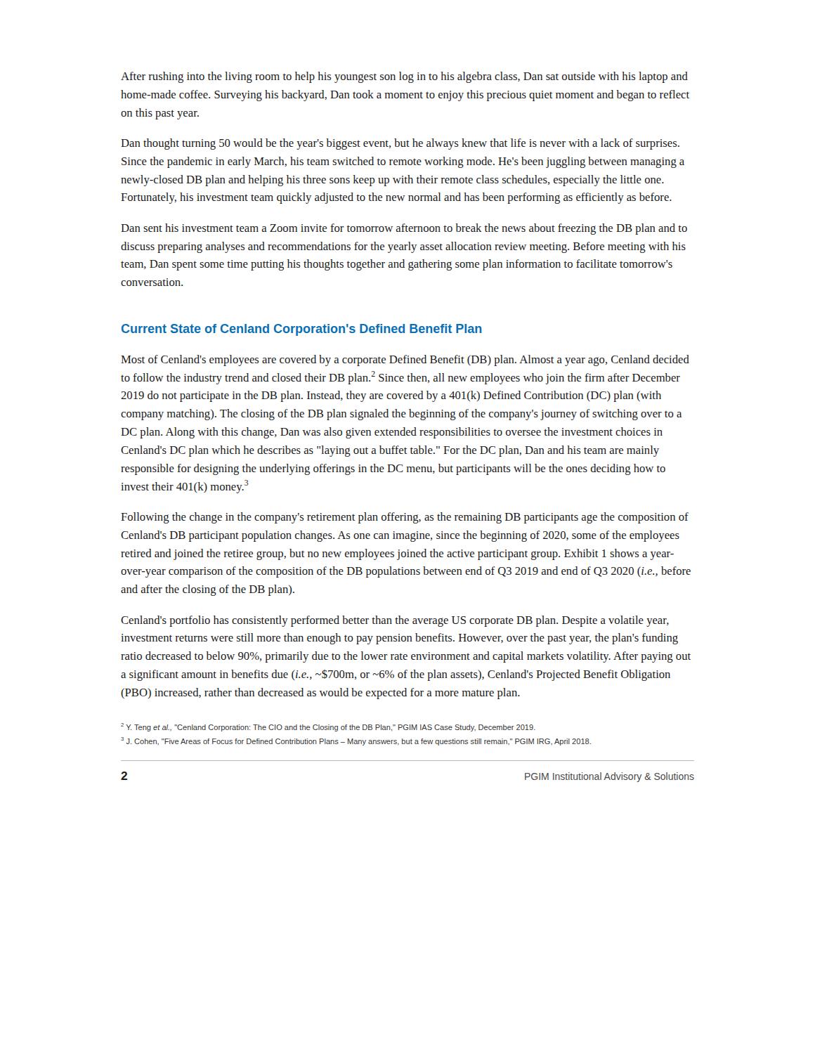After rushing into the living room to help his youngest son log in to his algebra class, Dan sat outside with his laptop and home-made coffee. Surveying his backyard, Dan took a moment to enjoy this precious quiet moment and began to reflect on this past year.
Dan thought turning 50 would be the year's biggest event, but he always knew that life is never with a lack of surprises. Since the pandemic in early March, his team switched to remote working mode. He's been juggling between managing a newly-closed DB plan and helping his three sons keep up with their remote class schedules, especially the little one. Fortunately, his investment team quickly adjusted to the new normal and has been performing as efficiently as before.
Dan sent his investment team a Zoom invite for tomorrow afternoon to break the news about freezing the DB plan and to discuss preparing analyses and recommendations for the yearly asset allocation review meeting. Before meeting with his team, Dan spent some time putting his thoughts together and gathering some plan information to facilitate tomorrow's conversation.
Current State of Cenland Corporation's Defined Benefit Plan
Most of Cenland's employees are covered by a corporate Defined Benefit (DB) plan. Almost a year ago, Cenland decided to follow the industry trend and closed their DB plan.2 Since then, all new employees who join the firm after December 2019 do not participate in the DB plan. Instead, they are covered by a 401(k) Defined Contribution (DC) plan (with company matching). The closing of the DB plan signaled the beginning of the company's journey of switching over to a DC plan. Along with this change, Dan was also given extended responsibilities to oversee the investment choices in Cenland's DC plan which he describes as "laying out a buffet table." For the DC plan, Dan and his team are mainly responsible for designing the underlying offerings in the DC menu, but participants will be the ones deciding how to invest their 401(k) money.3
Following the change in the company's retirement plan offering, as the remaining DB participants age the composition of Cenland's DB participant population changes. As one can imagine, since the beginning of 2020, some of the employees retired and joined the retiree group, but no new employees joined the active participant group. Exhibit 1 shows a year-over-year comparison of the composition of the DB populations between end of Q3 2019 and end of Q3 2020 (i.e., before and after the closing of the DB plan).
Cenland's portfolio has consistently performed better than the average US corporate DB plan. Despite a volatile year, investment returns were still more than enough to pay pension benefits. However, over the past year, the plan's funding ratio decreased to below 90%, primarily due to the lower rate environment and capital markets volatility. After paying out a significant amount in benefits due (i.e., ~$700m, or ~6% of the plan assets), Cenland's Projected Benefit Obligation (PBO) increased, rather than decreased as would be expected for a more mature plan.
2 Y. Teng et al., "Cenland Corporation: The CIO and the Closing of the DB Plan," PGIM IAS Case Study, December 2019.
3 J. Cohen, "Five Areas of Focus for Defined Contribution Plans – Many answers, but a few questions still remain," PGIM IRG, April 2018.
2 PGIM Institutional Advisory & Solutions